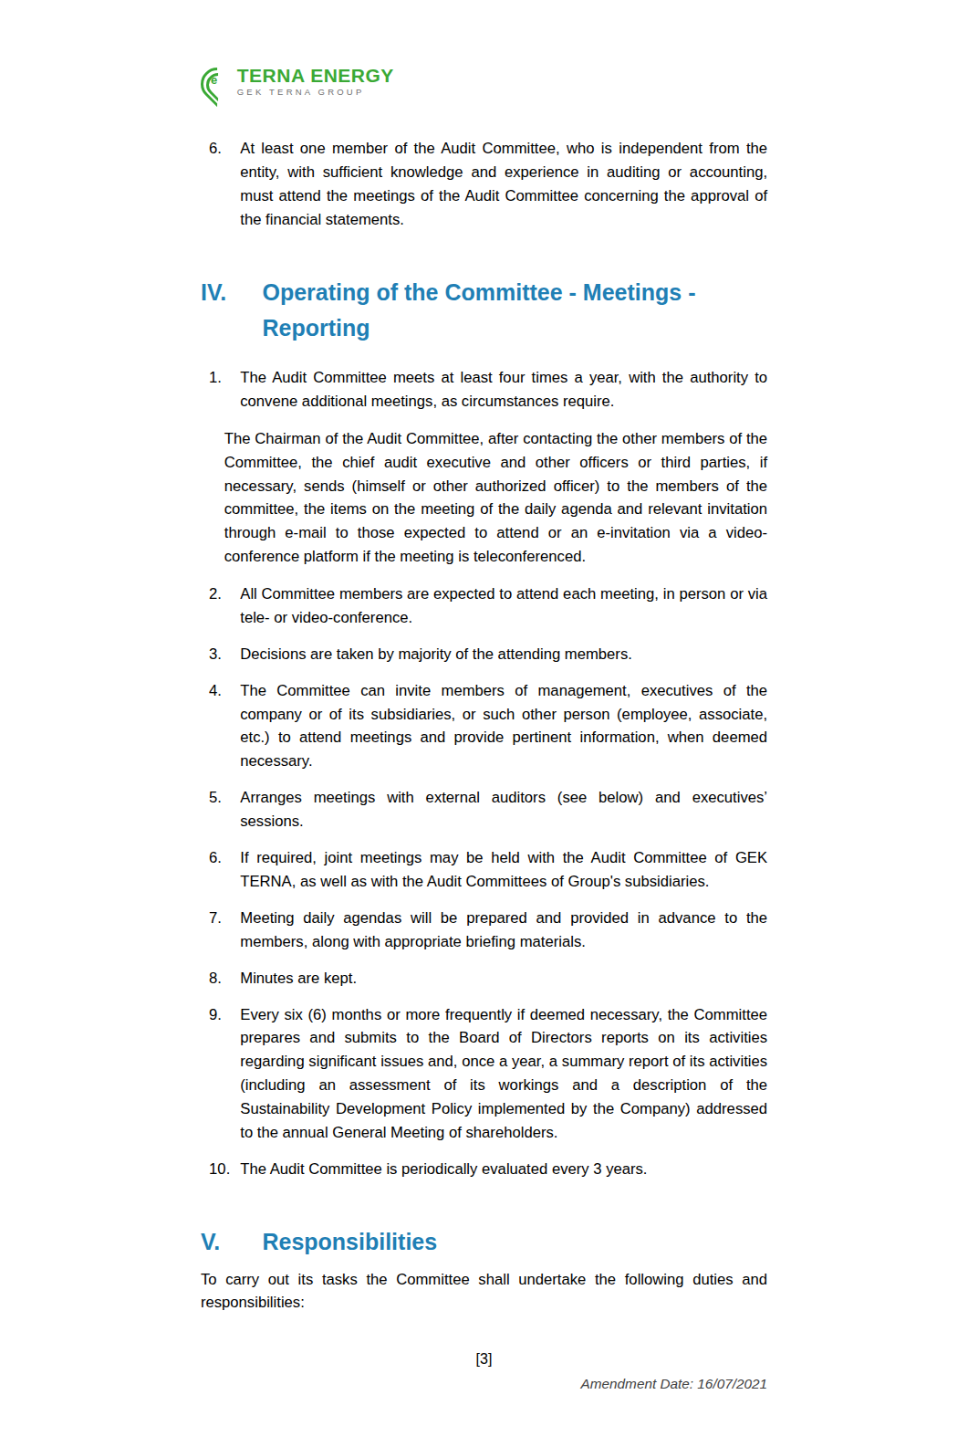e
TERNA ENERGY
GEK TERNA GROUP
At least one member of the Audit Committee, who is independent from the entity, with sufficient knowledge and experience in auditing or accounting, must attend the meetings of the Audit Committee concerning the approval of the financial statements.
IV. Operating of the Committee - Meetings - Reporting
The Audit Committee meets at least four times a year, with the authority to convene additional meetings, as circumstances require.
The Chairman of the Audit Committee, after contacting the other members of the Committee, the chief audit executive and other officers or third parties, if necessary, sends (himself or other authorized officer) to the members of the committee, the items on the meeting of the daily agenda and relevant invitation through e-mail to those expected to attend or an e-invitation via a video-conference platform if the meeting is teleconferenced.
All Committee members are expected to attend each meeting, in person or via tele- or video-conference.
Decisions are taken by majority of the attending members.
The Committee can invite members of management, executives of the company or of its subsidiaries, or such other person (employee, associate, etc.) to attend meetings and provide pertinent information, when deemed necessary.
Arranges meetings with external auditors (see below) and executives’ sessions.
If required, joint meetings may be held with the Audit Committee of GEK TERNA, as well as with the Audit Committees of Group's subsidiaries.
Meeting daily agendas will be prepared and provided in advance to the members, along with appropriate briefing materials.
Minutes are kept.
Every six (6) months or more frequently if deemed necessary, the Committee prepares and submits to the Board of Directors reports on its activities regarding significant issues and, once a year, a summary report of its activities (including an assessment of its workings and a description of the Sustainability Development Policy implemented by the Company) addressed to the annual General Meeting of shareholders.
The Audit Committee is periodically evaluated every 3 years.
V. Responsibilities
To carry out its tasks the Committee shall undertake the following duties and responsibilities:
[3]
Amendment Date: 16/07/2021